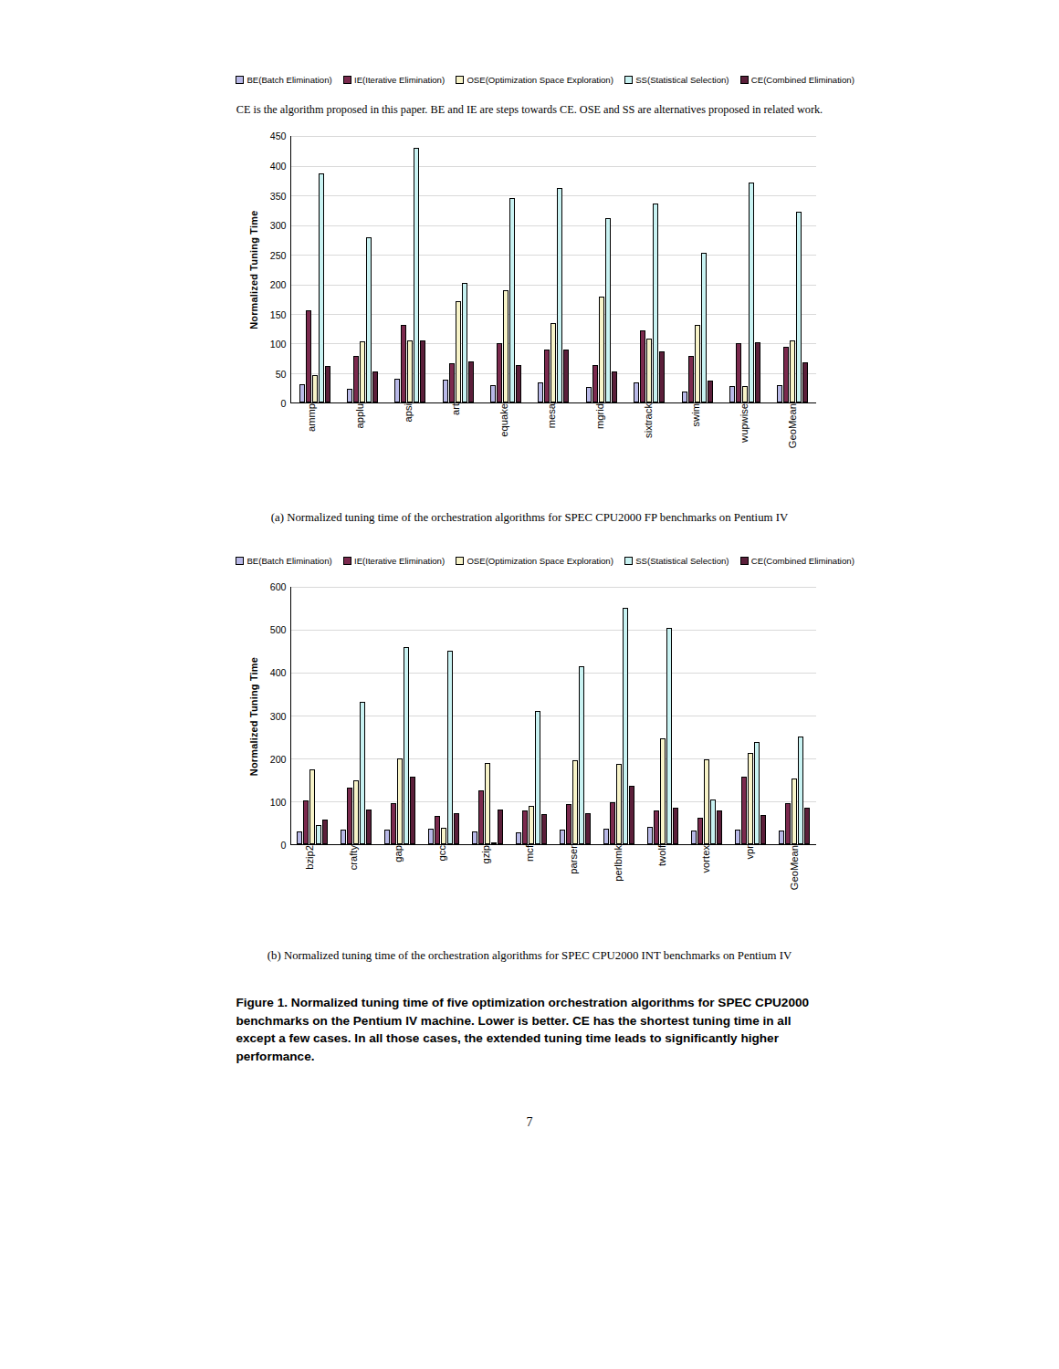BE(Batch Elimination) IE(Iterative Elimination) OSE(Optimization Space Exploration) SS(Statistical Selection) CE(Combined Elimination)
CE is the algorithm proposed in this paper. BE and IE are steps towards CE. OSE and SS are alternatives proposed in related work.
Normalized Tuning Time
450 400 350 300 250 200 150 100 50 0
ammp
applu
apsi
art
equake
mesa
mgrid
sixtrack
swim
wupwise
GeoMean
(a) Normalized tuning time of the orchestration algorithms for SPEC CPU2000 FP benchmarks on Pentium IV
BE(Batch Elimination) IE(Iterative Elimination) OSE(Optimization Space Exploration) SS(Statistical Selection) CE(Combined Elimination)
Normalized Tuning Time
600 500 400 300 200 100 0
bzip2
crafty
gap
gcc
gzip
mcf
parser
perlbmk
twolf
vortex
vpr
GeoMean
(b) Normalized tuning time of the orchestration algorithms for SPEC CPU2000 INT benchmarks on Pentium IV
Figure 1. Normalized tuning time of five optimization orchestration algorithms for SPEC CPU2000 benchmarks on the Pentium IV machine. Lower is better. CE has the shortest tuning time in all except a few cases. In all those cases, the extended tuning time leads to significantly higher performance.
7